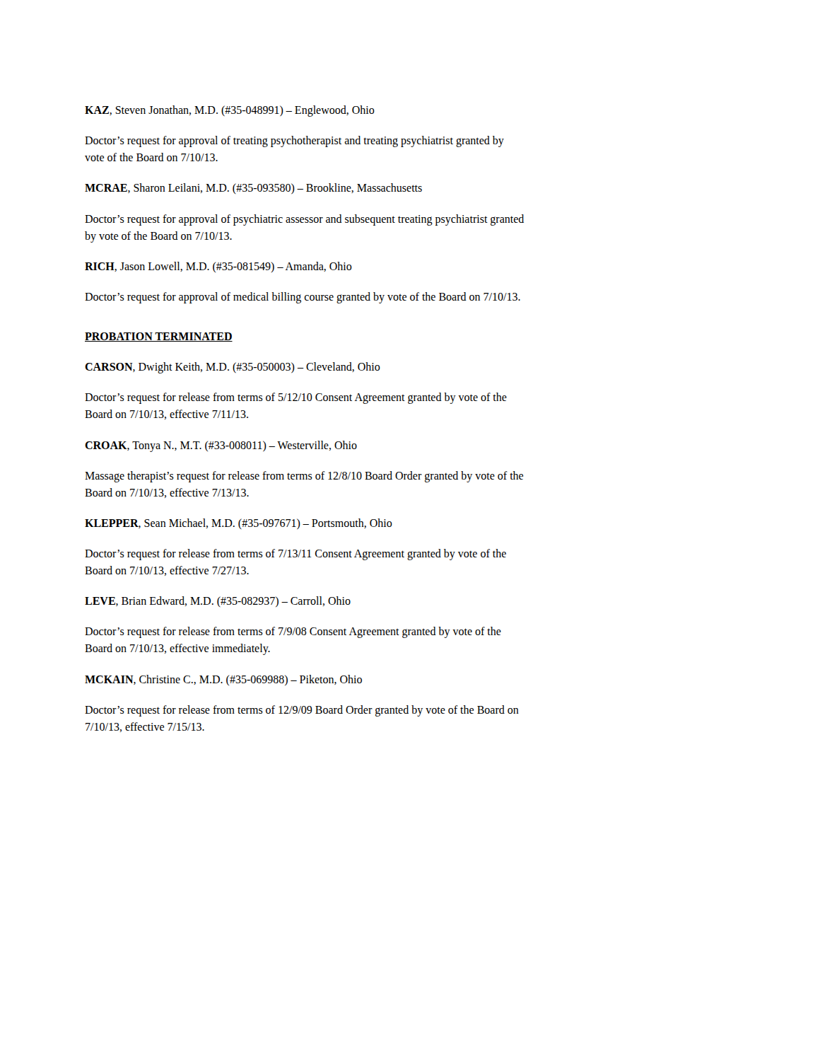KAZ, Steven Jonathan, M.D. (#35-048991) – Englewood, Ohio
Doctor’s request for approval of treating psychotherapist and treating psychiatrist granted by vote of the Board on 7/10/13.
MCRAE, Sharon Leilani, M.D. (#35-093580) – Brookline, Massachusetts
Doctor’s request for approval of psychiatric assessor and subsequent treating psychiatrist granted by vote of the Board on 7/10/13.
RICH, Jason Lowell, M.D. (#35-081549) – Amanda, Ohio
Doctor’s request for approval of medical billing course granted by vote of the Board on 7/10/13.
PROBATION TERMINATED
CARSON, Dwight Keith, M.D. (#35-050003) – Cleveland, Ohio
Doctor’s request for release from terms of 5/12/10 Consent Agreement granted by vote of the Board on 7/10/13, effective 7/11/13.
CROAK, Tonya N., M.T. (#33-008011) – Westerville, Ohio
Massage therapist’s request for release from terms of 12/8/10 Board Order granted by vote of the Board on 7/10/13, effective 7/13/13.
KLEPPER, Sean Michael, M.D. (#35-097671) – Portsmouth, Ohio
Doctor’s request for release from terms of 7/13/11 Consent Agreement granted by vote of the Board on 7/10/13, effective 7/27/13.
LEVE, Brian Edward, M.D. (#35-082937) – Carroll, Ohio
Doctor’s request for release from terms of 7/9/08 Consent Agreement granted by vote of the Board on 7/10/13, effective immediately.
MCKAIN, Christine C., M.D. (#35-069988) – Piketon, Ohio
Doctor’s request for release from terms of 12/9/09 Board Order granted by vote of the Board on 7/10/13, effective 7/15/13.